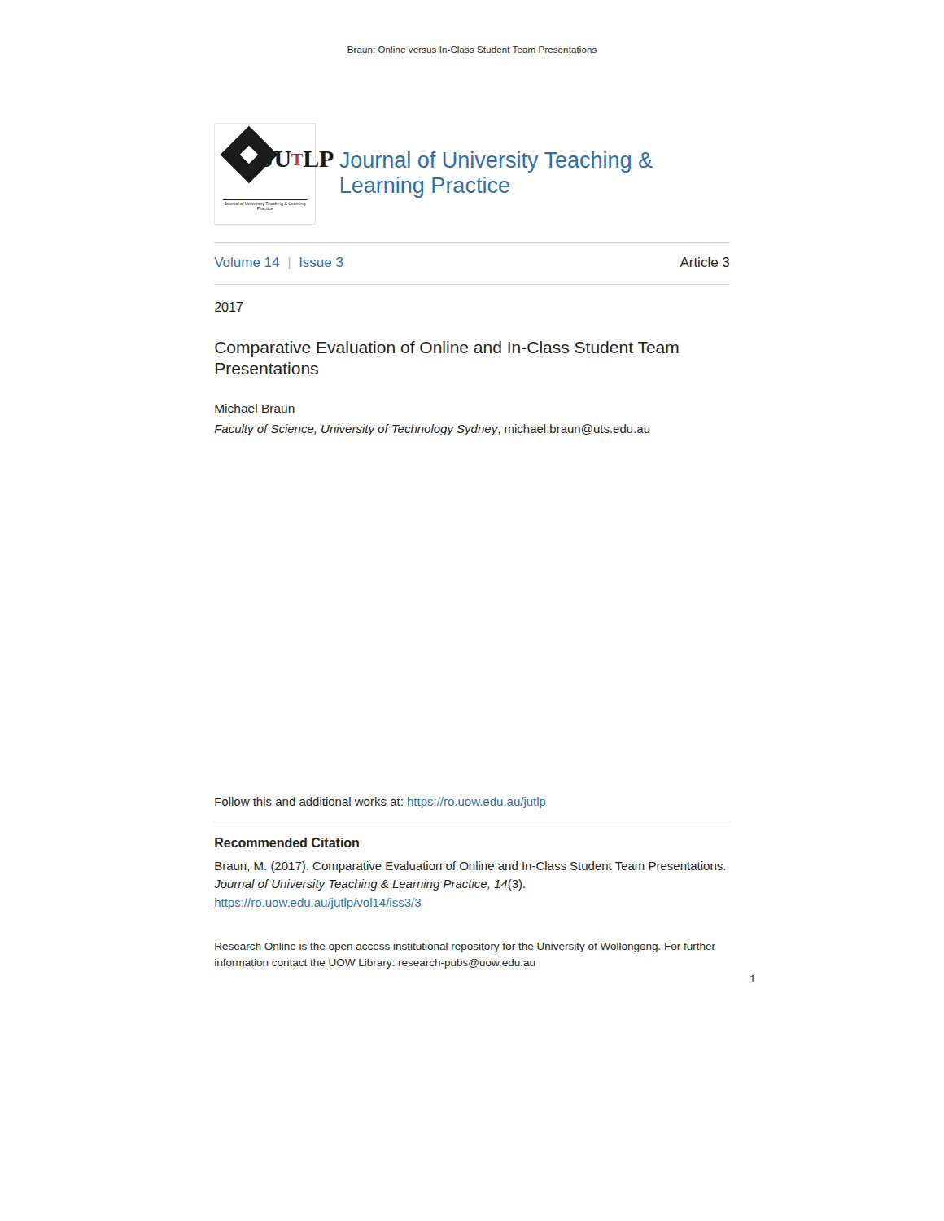Braun: Online versus In-Class Student Team Presentations
JUTLP
Journal of University Teaching & Learning Practice
Journal of University Teaching & Learning Practice
Volume 14|Issue 3
Article 3
2017
Comparative Evaluation of Online and In-Class Student Team Presentations
Michael Braun
Faculty of Science, University of Technology Sydney, michael.braun@uts.edu.au
Follow this and additional works at: https://ro.uow.edu.au/jutlp
Recommended Citation
Braun, M. (2017). Comparative Evaluation of Online and In-Class Student Team Presentations. Journal of University Teaching & Learning Practice, 14(3). https://ro.uow.edu.au/jutlp/vol14/iss3/3
Research Online is the open access institutional repository for the University of Wollongong. For further information contact the UOW Library: research-pubs@uow.edu.au
1